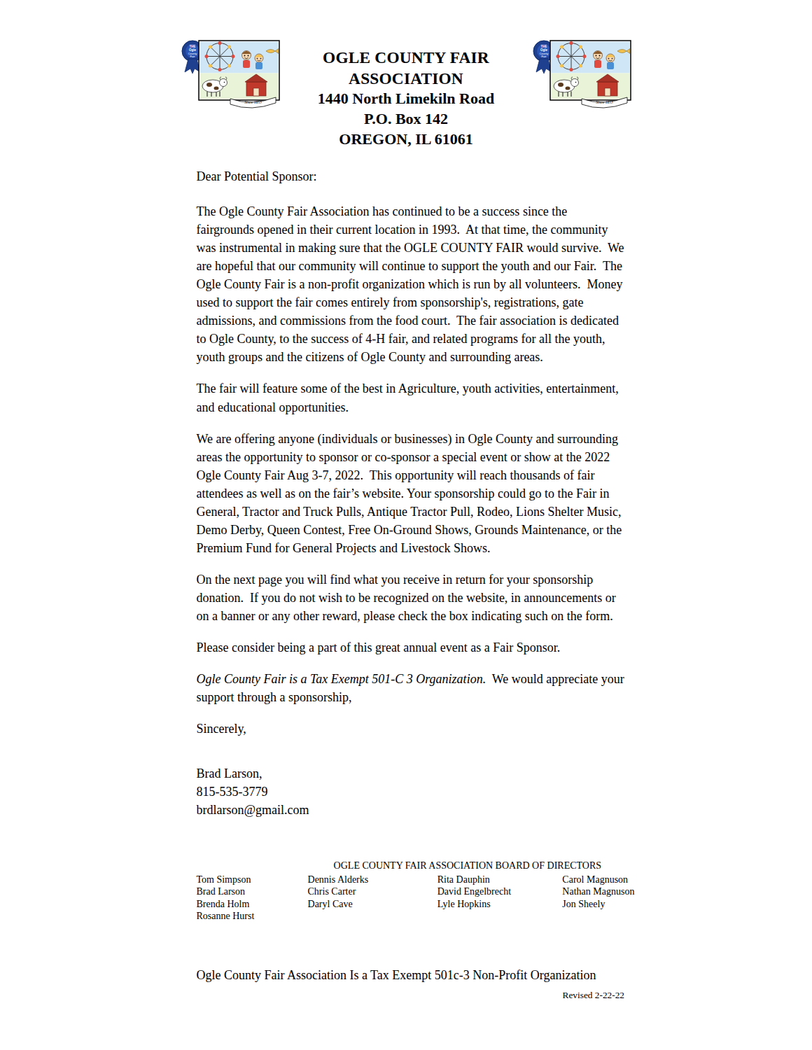Ogle County Fair Association logo THE Ogle County Fair Since 1853
OGLE COUNTY FAIR ASSOCIATION
1440 North Limekiln Road
P.O. Box 142
OREGON, IL 61061
Ogle County Fair Association logo THE Ogle County Fair Since 1853
Dear Potential Sponsor:
The Ogle County Fair Association has continued to be a success since the fairgrounds opened in their current location in 1993. At that time, the community was instrumental in making sure that the OGLE COUNTY FAIR would survive. We are hopeful that our community will continue to support the youth and our Fair. The Ogle County Fair is a non-profit organization which is run by all volunteers. Money used to support the fair comes entirely from sponsorship's, registrations, gate admissions, and commissions from the food court. The fair association is dedicated to Ogle County, to the success of 4-H fair, and related programs for all the youth, youth groups and the citizens of Ogle County and surrounding areas.
The fair will feature some of the best in Agriculture, youth activities, entertainment, and educational opportunities.
We are offering anyone (individuals or businesses) in Ogle County and surrounding areas the opportunity to sponsor or co-sponsor a special event or show at the 2022 Ogle County Fair Aug 3-7, 2022. This opportunity will reach thousands of fair attendees as well as on the fair’s website. Your sponsorship could go to the Fair in General, Tractor and Truck Pulls, Antique Tractor Pull, Rodeo, Lions Shelter Music, Demo Derby, Queen Contest, Free On-Ground Shows, Grounds Maintenance, or the Premium Fund for General Projects and Livestock Shows.
On the next page you will find what you receive in return for your sponsorship donation. If you do not wish to be recognized on the website, in announcements or on a banner or any other reward, please check the box indicating such on the form.
Please consider being a part of this great annual event as a Fair Sponsor.
Ogle County Fair is a Tax Exempt 501-C 3 Organization. We would appreciate your support through a sponsorship,
Sincerely,
Brad Larson,
815-535-3779
brdlarson@gmail.com
OGLE COUNTY FAIR ASSOCIATION BOARD OF DIRECTORS
| Tom Simpson | Dennis Alderks | Rita Dauphin | Carol Magnuson |
| Brad Larson | Chris Carter | David Engelbrecht | Nathan Magnuson |
| Brenda Holm | Daryl Cave | Lyle Hopkins | Jon Sheely |
| Rosanne Hurst | | | |
Ogle County Fair Association Is a Tax Exempt 501c-3 Non-Profit Organization
Revised 2-22-22